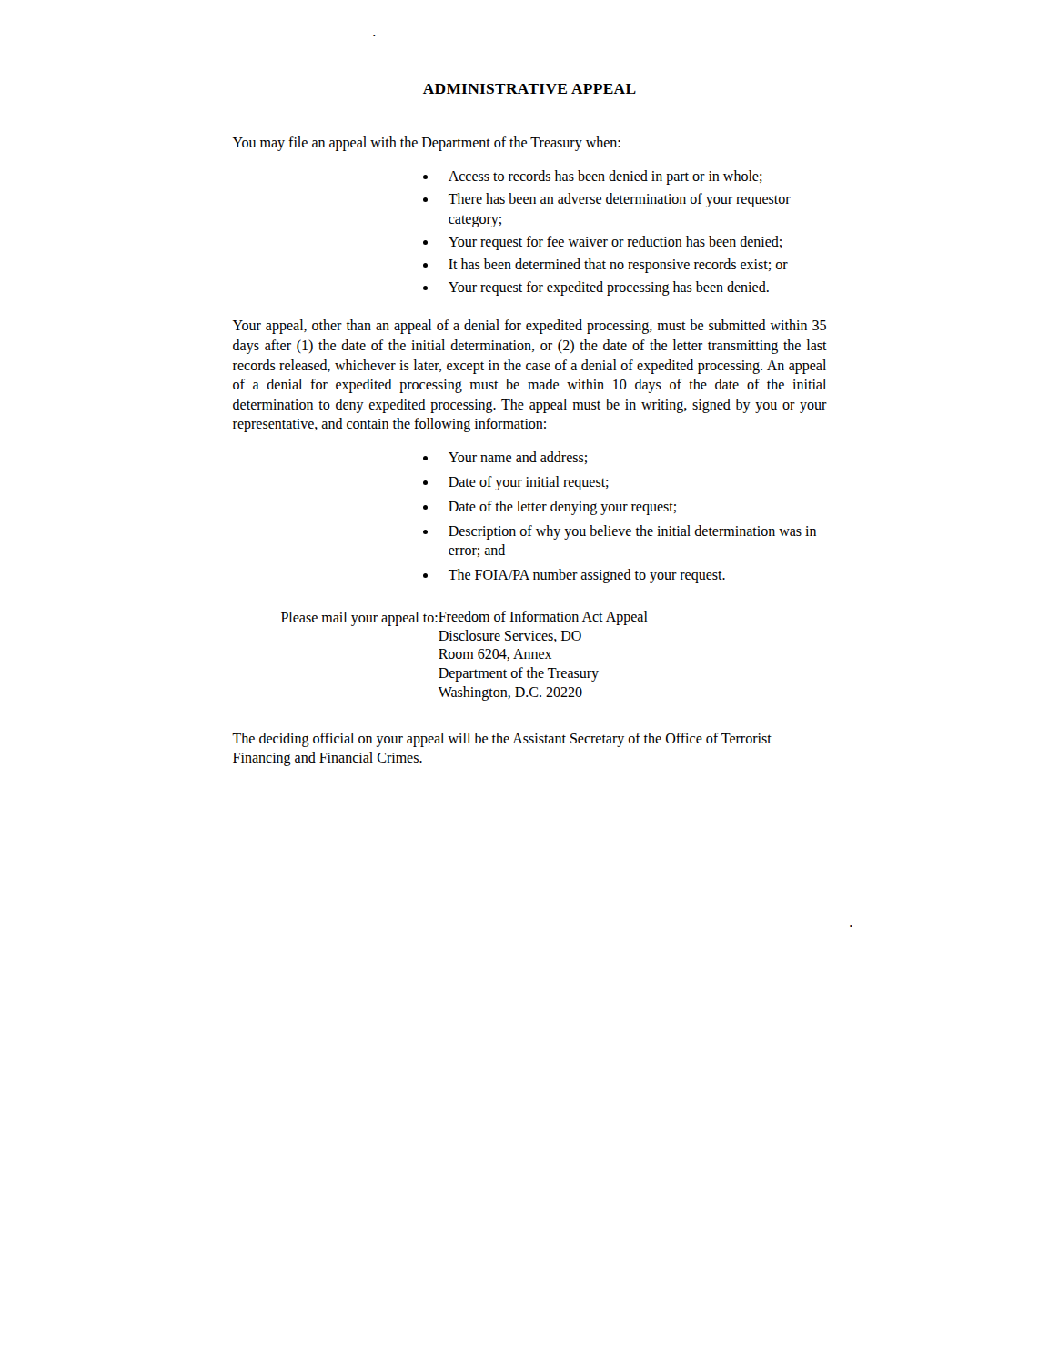.
ADMINISTRATIVE APPEAL
You may file an appeal with the Department of the Treasury when:
Access to records has been denied in part or in whole;
There has been an adverse determination of your requestor category;
Your request for fee waiver or reduction has been denied;
It has been determined that no responsive records exist; or
Your request for expedited processing has been denied.
Your appeal, other than an appeal of a denial for expedited processing, must be submitted within 35 days after (1) the date of the initial determination, or (2) the date of the letter transmitting the last records released, whichever is later, except in the case of a denial of expedited processing. An appeal of a denial for expedited processing must be made within 10 days of the date of the initial determination to deny expedited processing. The appeal must be in writing, signed by you or your representative, and contain the following information:
Your name and address;
Date of your initial request;
Date of the letter denying your request;
Description of why you believe the initial determination was in error; and
The FOIA/PA number assigned to your request.
| Please mail your appeal to: | Freedom of Information Act Appeal Disclosure Services, DO Room 6204, Annex Department of the Treasury Washington, D.C. 20220 |
The deciding official on your appeal will be the Assistant Secretary of the Office of Terrorist Financing and Financial Crimes.
.